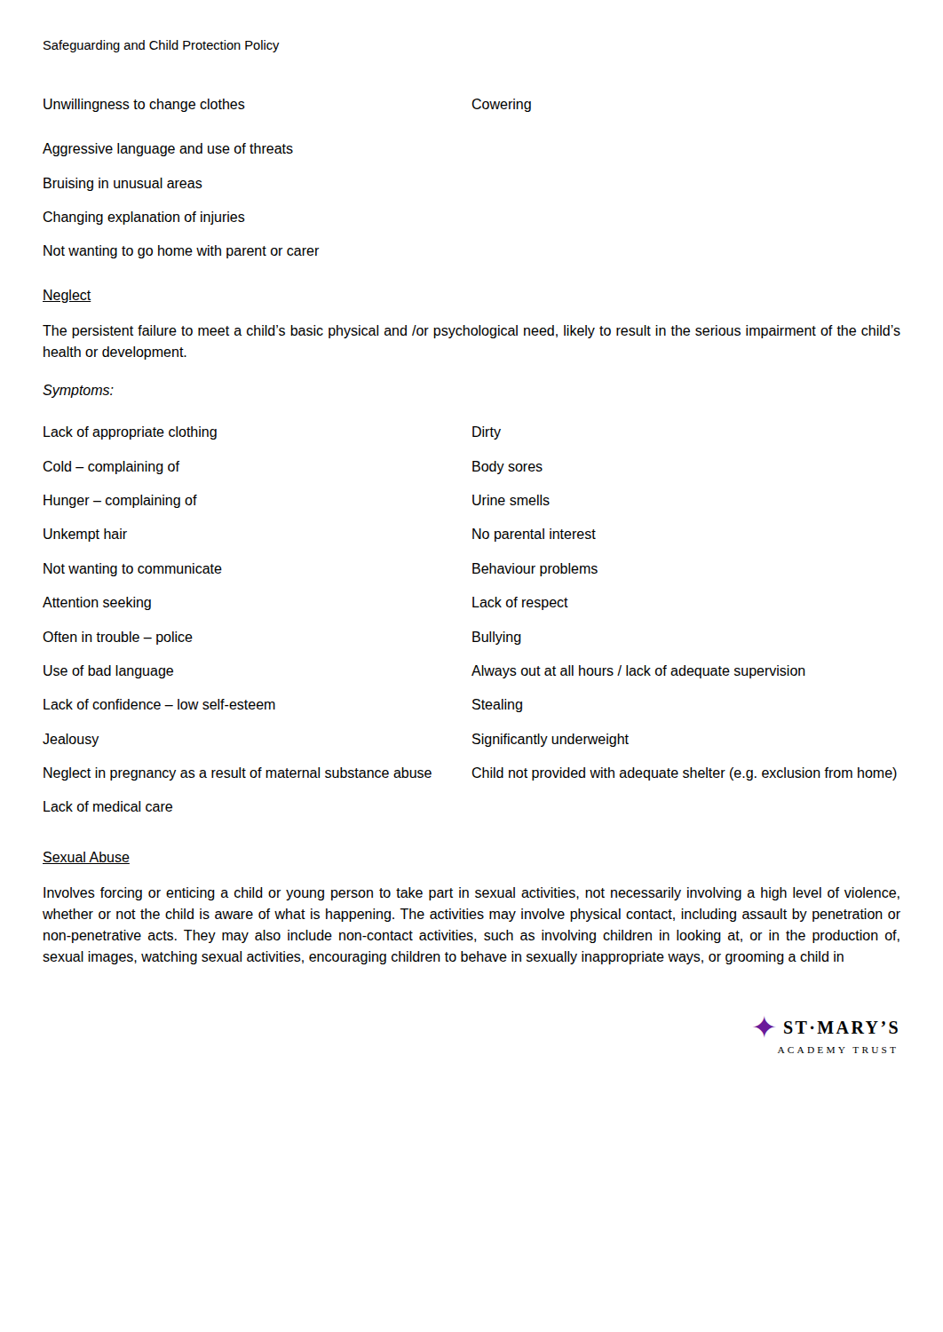Safeguarding and Child Protection Policy
| Unwillingness to change clothes | Cowering |
Aggressive language and use of threats
Bruising in unusual areas
Changing explanation of injuries
Not wanting to go home with parent or carer
Neglect
The persistent failure to meet a child’s basic physical and /or psychological need, likely to result in the serious impairment of the child’s health or development.
Symptoms:
| Lack of appropriate clothing | Dirty |
| Cold – complaining of | Body sores |
| Hunger – complaining of | Urine smells |
| Unkempt hair | No parental interest |
| Not wanting to communicate | Behaviour problems |
| Attention seeking | Lack of respect |
| Often in trouble – police | Bullying |
| Use of bad language | Always out at all hours / lack of adequate supervision |
| Lack of confidence – low self-esteem | Stealing |
| Jealousy | Significantly underweight |
| Neglect in pregnancy as a result of maternal substance abuse | Child not provided with adequate shelter (e.g. exclusion from home) |
| Lack of medical care | |
Sexual Abuse
Involves forcing or enticing a child or young person to take part in sexual activities, not necessarily involving a high level of violence, whether or not the child is aware of what is happening. The activities may involve physical contact, including assault by penetration or non-penetrative acts. They may also include non-contact activities, such as involving children in looking at, or in the production of, sexual images, watching sexual activities, encouraging children to behave in sexually inappropriate ways, or grooming a child in
✦ST·MARY’S ACADEMY TRUST